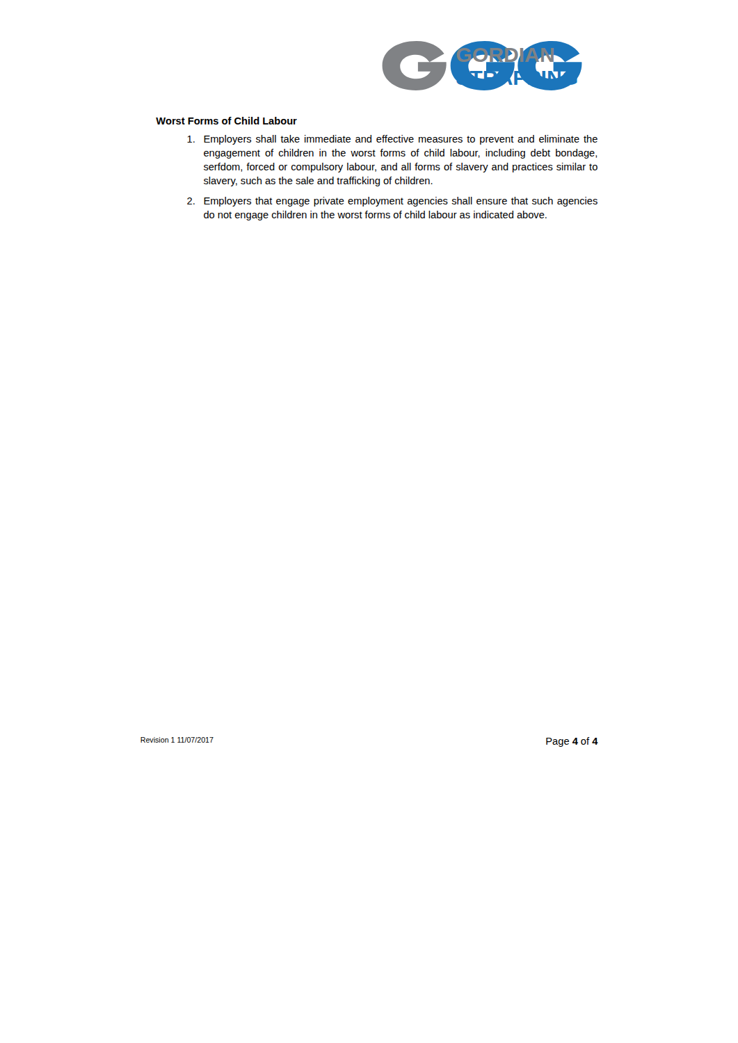Worst Forms of Child Labour
Employers shall take immediate and effective measures to prevent and eliminate the engagement of children in the worst forms of child labour, including debt bondage, serfdom, forced or compulsory labour, and all forms of slavery and practices similar to slavery, such as the sale and trafficking of children.
Employers that engage private employment agencies shall ensure that such agencies do not engage children in the worst forms of child labour as indicated above.
Revision 1 11/07/2017 Page 4 of 4